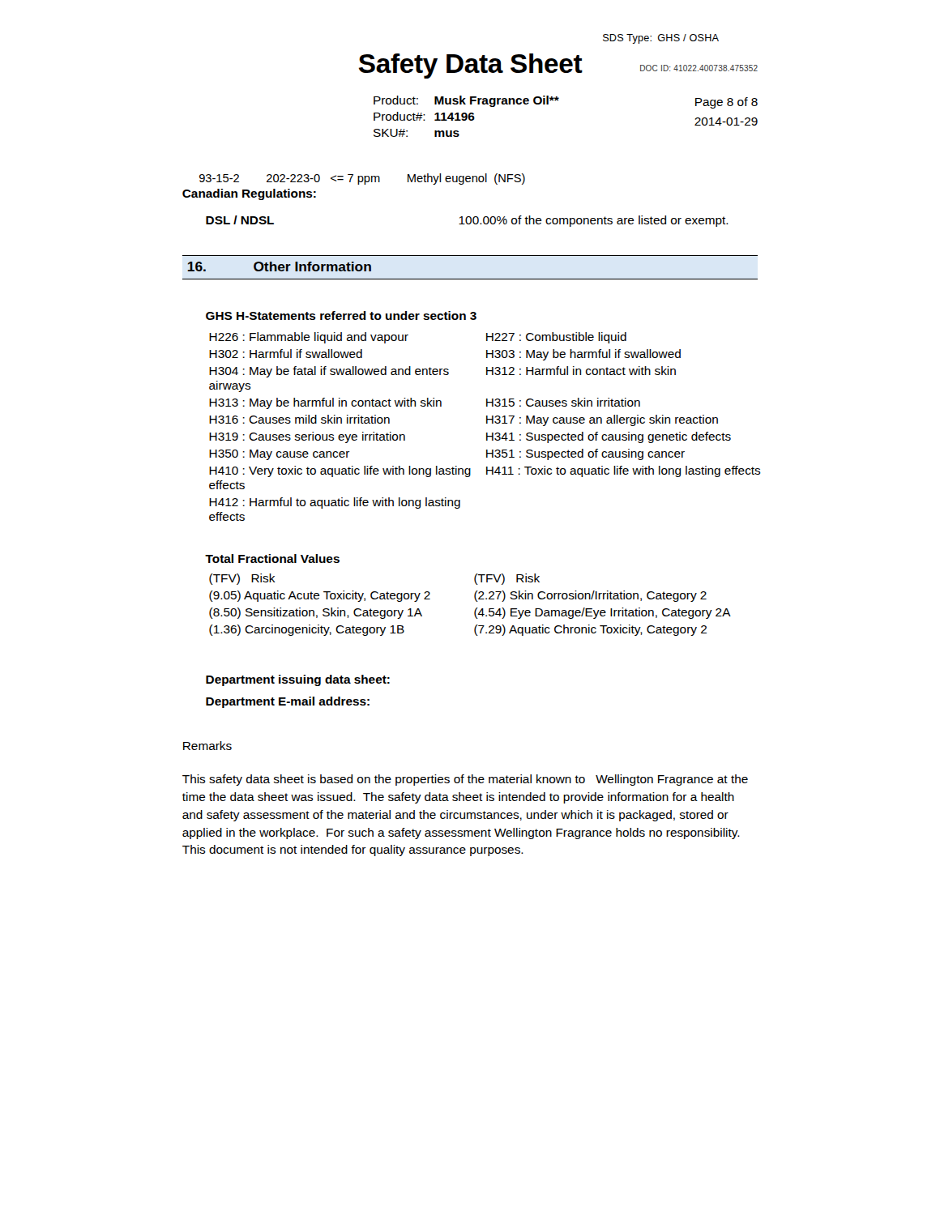SDS Type: GHS / OSHA
DOC ID: 41022.400738.475352
Safety Data Sheet
| Product: | Musk Fragrance Oil** |
| Product#: | 114196 |
| SKU#: | mus |
Page 8 of 8
2014-01-29
93-15-2 202-223-0 <= 7 ppm Methyl eugenol (NFS)
Canadian Regulations:
DSL / NDSL 100.00% of the components are listed or exempt.
16. Other Information
GHS H-Statements referred to under section 3
| H226 : Flammable liquid and vapour | H227 : Combustible liquid |
| H302 : Harmful if swallowed | H303 : May be harmful if swallowed |
| H304 : May be fatal if swallowed and enters airways | H312 : Harmful in contact with skin |
| H313 : May be harmful in contact with skin | H315 : Causes skin irritation |
| H316 : Causes mild skin irritation | H317 : May cause an allergic skin reaction |
| H319 : Causes serious eye irritation | H341 : Suspected of causing genetic defects |
| H350 : May cause cancer | H351 : Suspected of causing cancer |
| H410 : Very toxic to aquatic life with long lasting effects | H411 : Toxic to aquatic life with long lasting effects |
| H412 : Harmful to aquatic life with long lasting effects | |
Total Fractional Values
| (TFV) Risk | (TFV) Risk |
| (9.05) Aquatic Acute Toxicity, Category 2 | (2.27) Skin Corrosion/Irritation, Category 2 |
| (8.50) Sensitization, Skin, Category 1A | (4.54) Eye Damage/Eye Irritation, Category 2A |
| (1.36) Carcinogenicity, Category 1B | (7.29) Aquatic Chronic Toxicity, Category 2 |
Department issuing data sheet:
Department E-mail address:
Remarks
This safety data sheet is based on the properties of the material known to Wellington Fragrance at the time the data sheet was issued. The safety data sheet is intended to provide information for a health and safety assessment of the material and the circumstances, under which it is packaged, stored or applied in the workplace. For such a safety assessment Wellington Fragrance holds no responsibility. This document is not intended for quality assurance purposes.